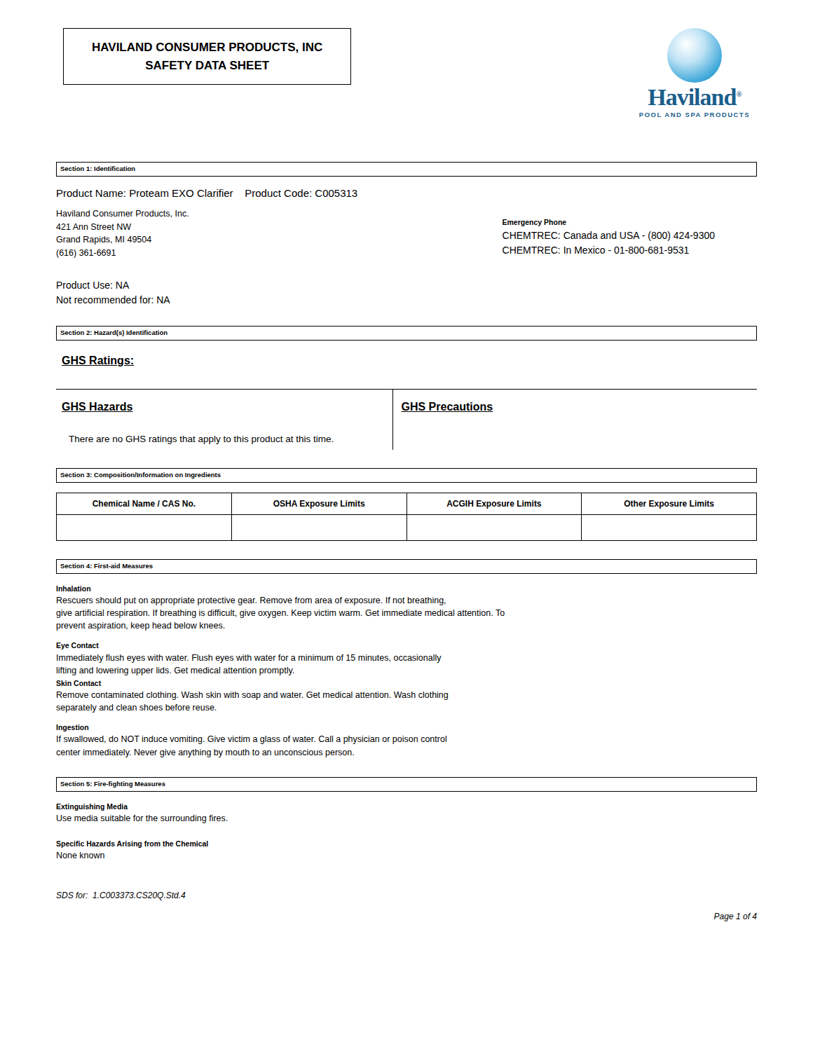HAVILAND CONSUMER PRODUCTS, INC
SAFETY DATA SHEET
Haviland®
POOL AND SPA PRODUCTS
Section 1: Identification
Product Name: Proteam EXO Clarifier Product Code: C005313
Haviland Consumer Products, Inc.
421 Ann Street NW
Grand Rapids, MI 49504
(616) 361-6691
Emergency Phone
CHEMTREC: Canada and USA - (800) 424-9300
CHEMTREC: In Mexico - 01-800-681-9531
Product Use: NA
Not recommended for: NA
Section 2: Hazard(s) Identification
GHS Ratings:
| GHS Hazards | GHS Precautions |
| There are no GHS ratings that apply to this product at this time. | |
Section 3: Composition/Information on Ingredients
| Chemical Name / CAS No. | OSHA Exposure Limits | ACGIH Exposure Limits | Other Exposure Limits |
| --- | --- | --- | --- |
Section 4: First-aid Measures
Inhalation
Rescuers should put on appropriate protective gear. Remove from area of exposure. If not breathing,
give artificial respiration. If breathing is difficult, give oxygen. Keep victim warm. Get immediate medical attention. To
prevent aspiration, keep head below knees.
Eye Contact
Immediately flush eyes with water. Flush eyes with water for a minimum of 15 minutes, occasionally
lifting and lowering upper lids. Get medical attention promptly.
Skin Contact
Remove contaminated clothing. Wash skin with soap and water. Get medical attention. Wash clothing
separately and clean shoes before reuse.
Ingestion
If swallowed, do NOT induce vomiting. Give victim a glass of water. Call a physician or poison control
center immediately. Never give anything by mouth to an unconscious person.
Section 5: Fire-fighting Measures
Extinguishing Media
Use media suitable for the surrounding fires.
Specific Hazards Arising from the Chemical
None known
SDS for: 1.C003373.CS20Q.Std.4
Page 1 of 4